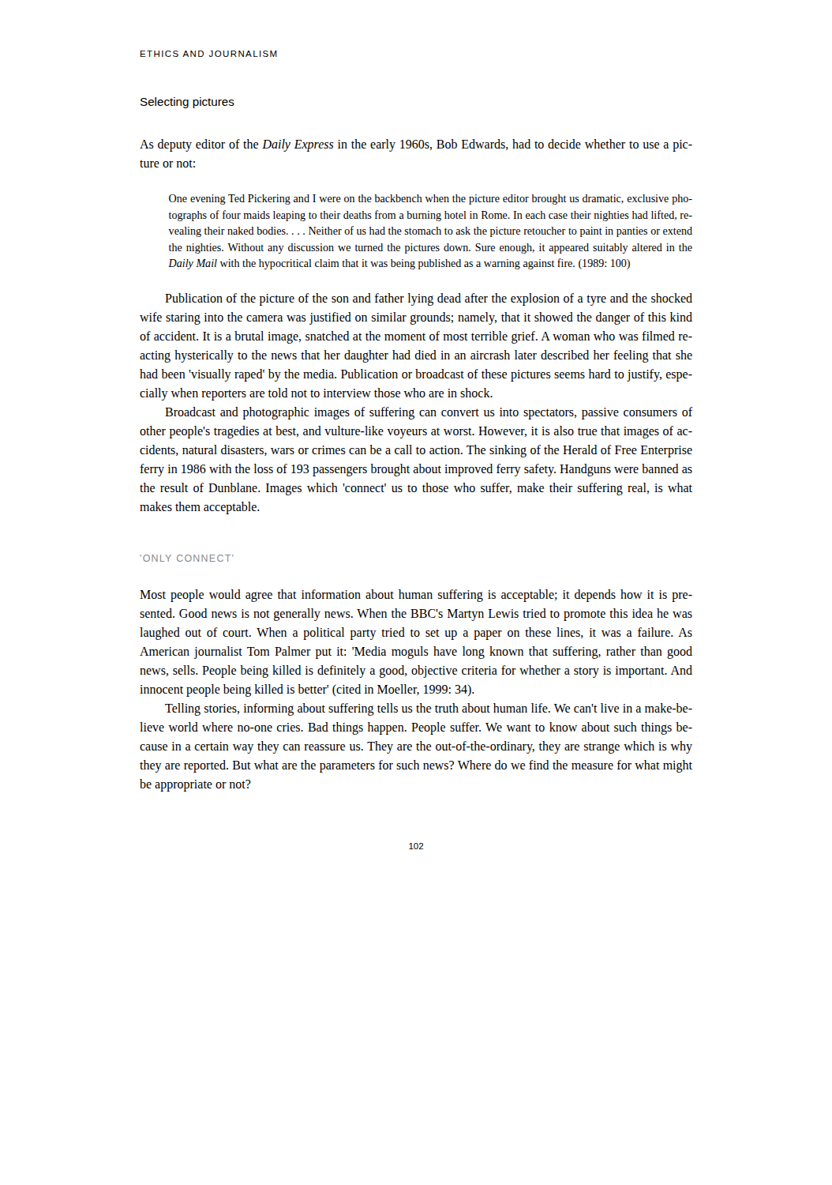ETHICS AND JOURNALISM
Selecting pictures
As deputy editor of the Daily Express in the early 1960s, Bob Edwards, had to decide whether to use a picture or not:
One evening Ted Pickering and I were on the backbench when the picture editor brought us dramatic, exclusive photographs of four maids leaping to their deaths from a burning hotel in Rome. In each case their nighties had lifted, revealing their naked bodies. . . . Neither of us had the stomach to ask the picture retoucher to paint in panties or extend the nighties. Without any discussion we turned the pictures down. Sure enough, it appeared suitably altered in the Daily Mail with the hypocritical claim that it was being published as a warning against fire. (1989: 100)
Publication of the picture of the son and father lying dead after the explosion of a tyre and the shocked wife staring into the camera was justified on similar grounds; namely, that it showed the danger of this kind of accident. It is a brutal image, snatched at the moment of most terrible grief. A woman who was filmed reacting hysterically to the news that her daughter had died in an aircrash later described her feeling that she had been 'visually raped' by the media. Publication or broadcast of these pictures seems hard to justify, especially when reporters are told not to interview those who are in shock.
Broadcast and photographic images of suffering can convert us into spectators, passive consumers of other people's tragedies at best, and vulture-like voyeurs at worst. However, it is also true that images of accidents, natural disasters, wars or crimes can be a call to action. The sinking of the Herald of Free Enterprise ferry in 1986 with the loss of 193 passengers brought about improved ferry safety. Handguns were banned as the result of Dunblane. Images which 'connect' us to those who suffer, make their suffering real, is what makes them acceptable.
'ONLY CONNECT'
Most people would agree that information about human suffering is acceptable; it depends how it is presented. Good news is not generally news. When the BBC's Martyn Lewis tried to promote this idea he was laughed out of court. When a political party tried to set up a paper on these lines, it was a failure. As American journalist Tom Palmer put it: 'Media moguls have long known that suffering, rather than good news, sells. People being killed is definitely a good, objective criteria for whether a story is important. And innocent people being killed is better' (cited in Moeller, 1999: 34).
Telling stories, informing about suffering tells us the truth about human life. We can't live in a make-believe world where no-one cries. Bad things happen. People suffer. We want to know about such things because in a certain way they can reassure us. They are the out-of-the-ordinary, they are strange which is why they are reported. But what are the parameters for such news? Where do we find the measure for what might be appropriate or not?
102